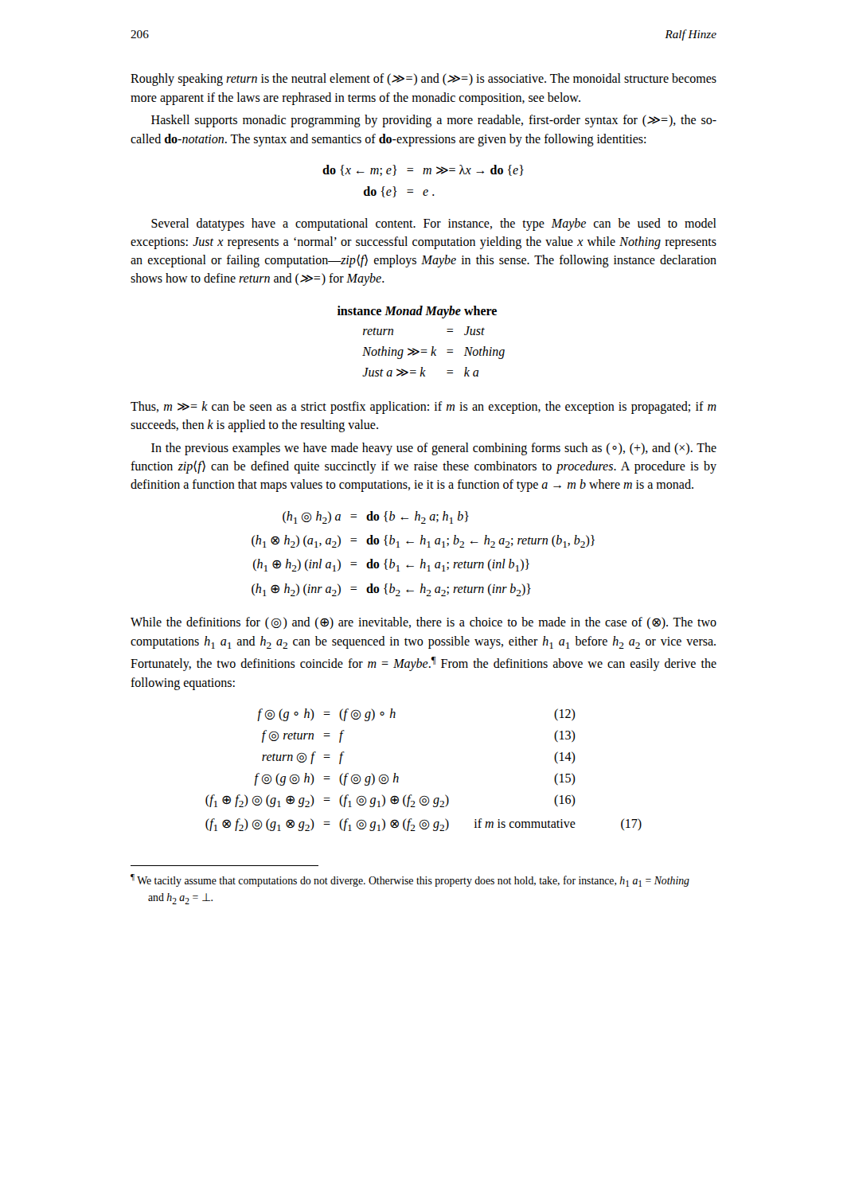206 Ralf Hinze
Roughly speaking return is the neutral element of (≫=) and (≫=) is associative. The monoidal structure becomes more apparent if the laws are rephrased in terms of the monadic composition, see below.
Haskell supports monadic programming by providing a more readable, first-order syntax for (≫=), the so-called do-notation. The syntax and semantics of do-expressions are given by the following identities:
| do { x ← m ; e } | = | m ≫= λ x → do { e } |
| do { e } | = | e . |
Several datatypes have a computational content. For instance, the type Maybe can be used to model exceptions: Just x represents a ‘normal’ or successful computation yielding the value x while Nothing represents an exceptional or failing computation—zip⟨f⟩ employs Maybe in this sense. The following instance declaration shows how to define return and (≫=) for Maybe.
instance Monad Maybe where
| return | = | Just |
| Nothing ≫= k | = | Nothing |
| Just a ≫= k | = | k a |
Thus, m ≫= k can be seen as a strict postfix application: if m is an exception, the exception is propagated; if m succeeds, then k is applied to the resulting value.
In the previous examples we have made heavy use of general combining forms such as (∘), (+), and (×). The function zip⟨f⟩ can be defined quite succinctly if we raise these combinators to procedures. A procedure is by definition a function that maps values to computations, ie it is a function of type a → m b where m is a monad.
| ( h 1 ◎ h 2 ) a | = | do { b ← h 2 a ; h 1 b } |
| ( h 1 ⊗ h 2 ) ( a 1 , a 2 ) | = | do { b 1 ← h 1 a 1 ; b 2 ← h 2 a 2 ; return ( b 1 , b 2 )} |
| ( h 1 ⊕ h 2 ) ( inl a 1 ) | = | do { b 1 ← h 1 a 1 ; return ( inl b 1 )} |
| ( h 1 ⊕ h 2 ) ( inr a 2 ) | = | do { b 2 ← h 2 a 2 ; return ( inr b 2 )} |
While the definitions for (◎) and (⊕) are inevitable, there is a choice to be made in the case of (⊗). The two computations h1 a1 and h2 a2 can be sequenced in two possible ways, either h1 a1 before h2 a2 or vice versa. Fortunately, the two definitions coincide for m = Maybe.¶ From the definitions above we can easily derive the following equations:
| f ◎ ( g ∘ h ) | = | ( f ◎ g ) ∘ h | (12) |
| f ◎ return | = | f | (13) |
| return ◎ f | = | f | (14) |
| f ◎ ( g ◎ h ) | = | ( f ◎ g ) ◎ h | (15) |
| ( f 1 ⊕ f 2 ) ◎ ( g 1 ⊕ g 2 ) | = | ( f 1 ◎ g 1 ) ⊕ ( f 2 ◎ g 2 ) | (16) |
| ( f 1 ⊗ f 2 ) ◎ ( g 1 ⊗ g 2 ) | = | ( f 1 ◎ g 1 ) ⊗ ( f 2 ◎ g 2 ) | if m is commutative | (17) |
¶ We tacitly assume that computations do not diverge. Otherwise this property does not hold, take, for instance, h1 a1 = Nothing and h2 a2 = ⊥.